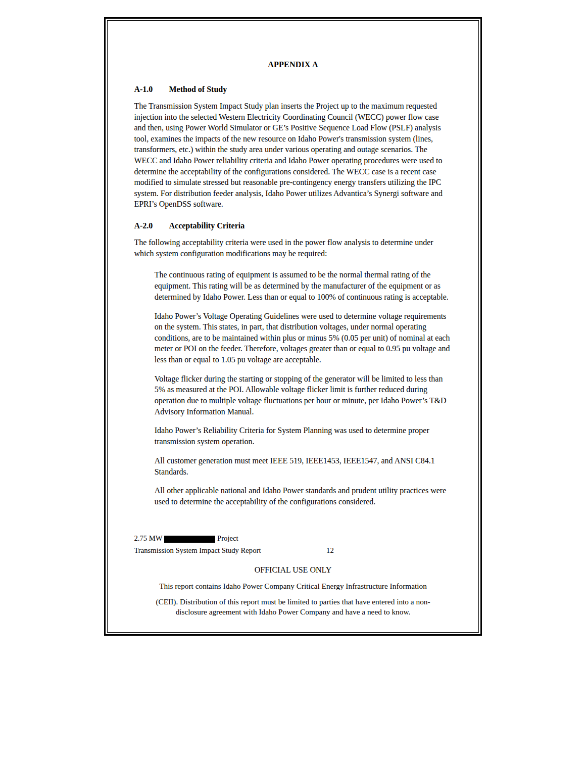APPENDIX A
A-1.0 Method of Study
The Transmission System Impact Study plan inserts the Project up to the maximum requested injection into the selected Western Electricity Coordinating Council (WECC) power flow case and then, using Power World Simulator or GE’s Positive Sequence Load Flow (PSLF) analysis tool, examines the impacts of the new resource on Idaho Power's transmission system (lines, transformers, etc.) within the study area under various operating and outage scenarios. The WECC and Idaho Power reliability criteria and Idaho Power operating procedures were used to determine the acceptability of the configurations considered. The WECC case is a recent case modified to simulate stressed but reasonable pre-contingency energy transfers utilizing the IPC system. For distribution feeder analysis, Idaho Power utilizes Advantica’s Synergi software and EPRI’s OpenDSS software.
A-2.0 Acceptability Criteria
The following acceptability criteria were used in the power flow analysis to determine under which system configuration modifications may be required:
The continuous rating of equipment is assumed to be the normal thermal rating of the equipment. This rating will be as determined by the manufacturer of the equipment or as determined by Idaho Power. Less than or equal to 100% of continuous rating is acceptable.
Idaho Power’s Voltage Operating Guidelines were used to determine voltage requirements on the system. This states, in part, that distribution voltages, under normal operating conditions, are to be maintained within plus or minus 5% (0.05 per unit) of nominal at each meter or POI on the feeder. Therefore, voltages greater than or equal to 0.95 pu voltage and less than or equal to 1.05 pu voltage are acceptable.
Voltage flicker during the starting or stopping of the generator will be limited to less than 5% as measured at the POI. Allowable voltage flicker limit is further reduced during operation due to multiple voltage fluctuations per hour or minute, per Idaho Power’s T&D Advisory Information Manual.
Idaho Power’s Reliability Criteria for System Planning was used to determine proper transmission system operation.
All customer generation must meet IEEE 519, IEEE1453, IEEE1547, and ANSI C84.1 Standards.
All other applicable national and Idaho Power standards and prudent utility practices were used to determine the acceptability of the configurations considered.
2.75 MW Project
Transmission System Impact Study Report 12
OFFICIAL USE ONLY
This report contains Idaho Power Company Critical Energy Infrastructure Information
(CEII). Distribution of this report must be limited to parties that have entered into a non-disclosure agreement with Idaho Power Company and have a need to know.